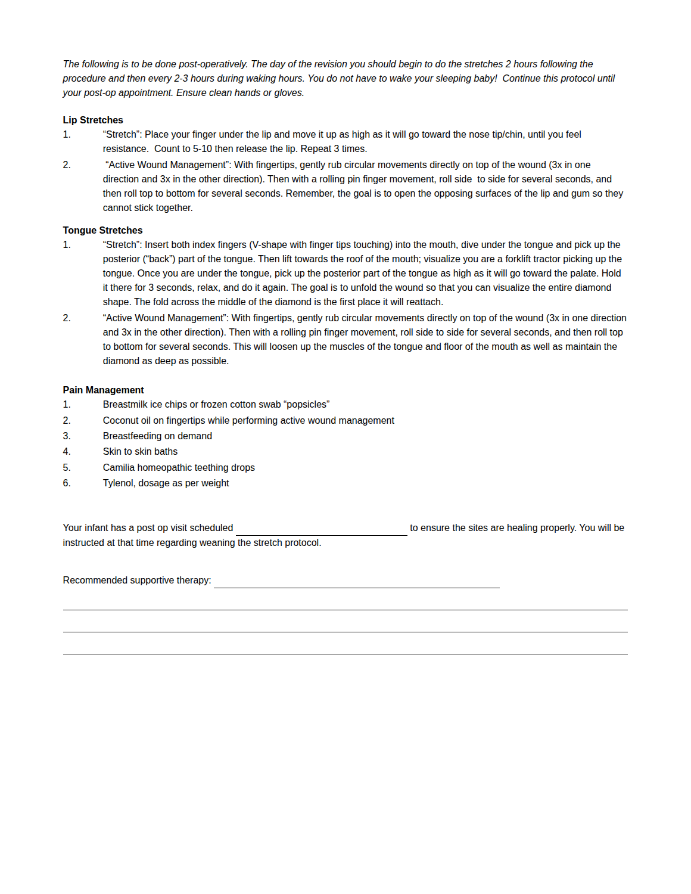The following is to be done post-operatively. The day of the revision you should begin to do the stretches 2 hours following the procedure and then every 2-3 hours during waking hours. You do not have to wake your sleeping baby! Continue this protocol until your post-op appointment. Ensure clean hands or gloves.
Lip Stretches
1.“Stretch”: Place your finger under the lip and move it up as high as it will go toward the nose tip/chin, until you feel resistance. Count to 5-10 then release the lip. Repeat 3 times.
2. “Active Wound Management”: With fingertips, gently rub circular movements directly on top of the wound (3x in one direction and 3x in the other direction). Then with a rolling pin finger movement, roll side to side for several seconds, and then roll top to bottom for several seconds. Remember, the goal is to open the opposing surfaces of the lip and gum so they cannot stick together.
Tongue Stretches
1.“Stretch”: Insert both index fingers (V-shape with finger tips touching) into the mouth, dive under the tongue and pick up the posterior (“back”) part of the tongue. Then lift towards the roof of the mouth; visualize you are a forklift tractor picking up the tongue. Once you are under the tongue, pick up the posterior part of the tongue as high as it will go toward the palate. Hold it there for 3 seconds, relax, and do it again. The goal is to unfold the wound so that you can visualize the entire diamond shape. The fold across the middle of the diamond is the first place it will reattach.
2.“Active Wound Management”: With fingertips, gently rub circular movements directly on top of the wound (3x in one direction and 3x in the other direction). Then with a rolling pin finger movement, roll side to side for several seconds, and then roll top to bottom for several seconds. This will loosen up the muscles of the tongue and floor of the mouth as well as maintain the diamond as deep as possible.
Pain Management
1. Breastmilk ice chips or frozen cotton swab “popsicles”
2. Coconut oil on fingertips while performing active wound management
3. Breastfeeding on demand
4. Skin to skin baths
5. Camilia homeopathic teething drops
6. Tylenol, dosage as per weight
Your infant has a post op visit scheduled to ensure the sites are healing properly. You will be instructed at that time regarding weaning the stretch protocol.
Recommended supportive therapy: